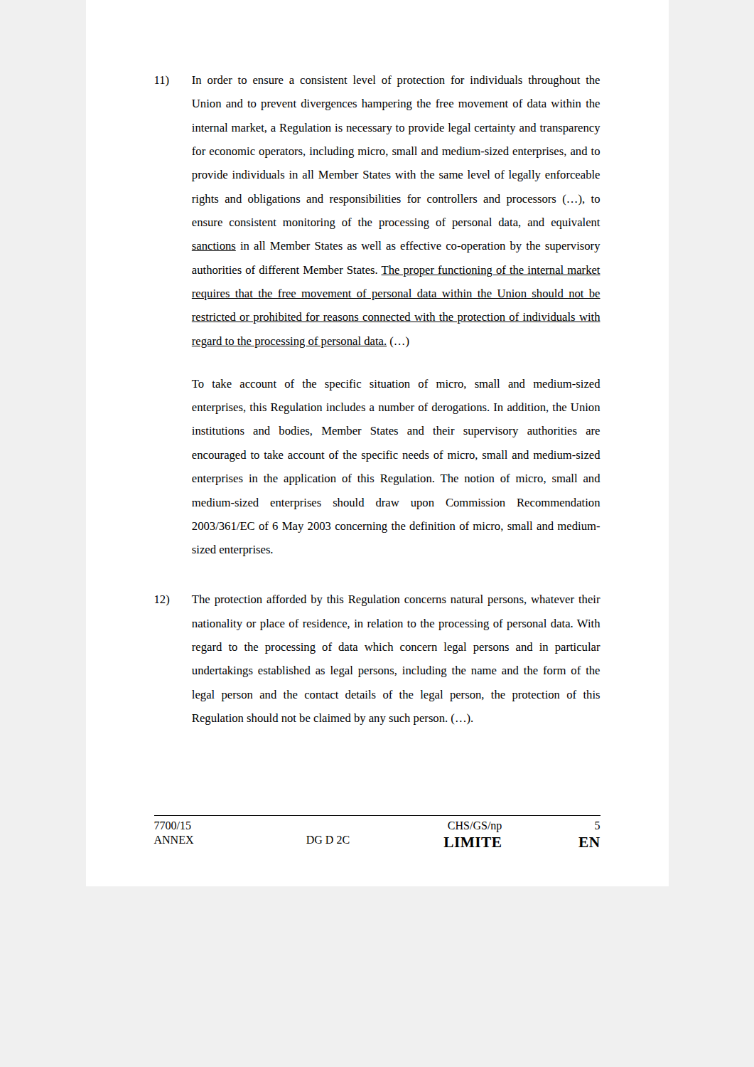11)
In order to ensure a consistent level of protection for individuals throughout the Union and to prevent divergences hampering the free movement of data within the internal market, a Regulation is necessary to provide legal certainty and transparency for economic operators, including micro, small and medium-sized enterprises, and to provide individuals in all Member States with the same level of legally enforceable rights and obligations and responsibilities for controllers and processors (…), to ensure consistent monitoring of the processing of personal data, and equivalent sanctions in all Member States as well as effective co-operation by the supervisory authorities of different Member States. The proper functioning of the internal market requires that the free movement of personal data within the Union should not be restricted or prohibited for reasons connected with the protection of individuals with regard to the processing of personal data. (…)
To take account of the specific situation of micro, small and medium-sized enterprises, this Regulation includes a number of derogations. In addition, the Union institutions and bodies, Member States and their supervisory authorities are encouraged to take account of the specific needs of micro, small and medium-sized enterprises in the application of this Regulation. The notion of micro, small and medium-sized enterprises should draw upon Commission Recommendation 2003/361/EC of 6 May 2003 concerning the definition of micro, small and medium-sized enterprises.
12)
The protection afforded by this Regulation concerns natural persons, whatever their nationality or place of residence, in relation to the processing of personal data. With regard to the processing of data which concern legal persons and in particular undertakings established as legal persons, including the name and the form of the legal person and the contact details of the legal person, the protection of this Regulation should not be claimed by any such person. (…).
| 7700/15 | | CHS/GS/np | 5 |
| ANNEX | DG D 2C | LIMITE | EN |